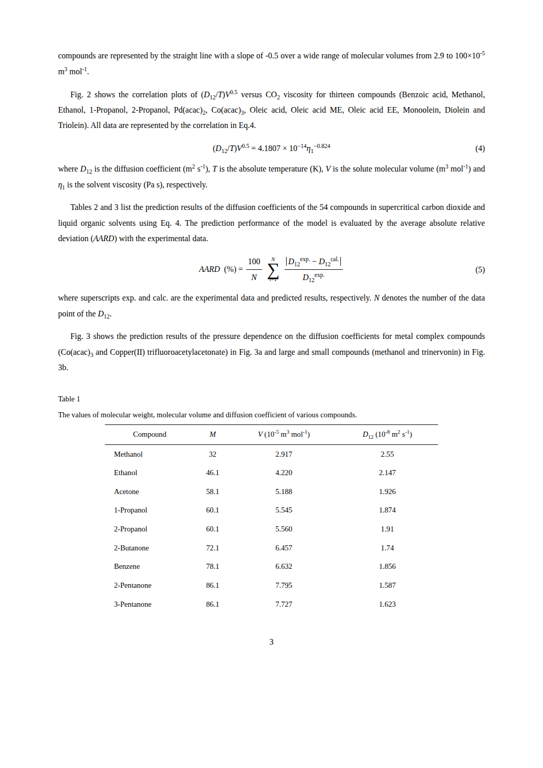compounds are represented by the straight line with a slope of -0.5 over a wide range of molecular volumes from 2.9 to 100×10-5 m3 mol-1.
Fig. 2 shows the correlation plots of (D12/T)V0.5 versus CO2 viscosity for thirteen compounds (Benzoic acid, Methanol, Ethanol, 1-Propanol, 2-Propanol, Pd(acac)2, Co(acac)3, Oleic acid, Oleic acid ME, Oleic acid EE, Monoolein, Diolein and Triolein). All data are represented by the correlation in Eq.4.
(D12/T)V0.5 = 4.1807 × 10−14η1−0.824 (4)
where D12 is the diffusion coefficient (m2 s-1), T is the absolute temperature (K), V is the solute molecular volume (m3 mol-1) and η1 is the solvent viscosity (Pa s), respectively.
Tables 2 and 3 list the prediction results of the diffusion coefficients of the 54 compounds in supercritical carbon dioxide and liquid organic solvents using Eq. 4. The prediction performance of the model is evaluated by the average absolute relative deviation (AARD) with the experimental data.
AARD (%) = 100 N N ∑ i=1 D12exp. − D12cal. D12exp. (5)
where superscripts exp. and calc. are the experimental data and predicted results, respectively. N denotes the number of the data point of the D12.
Fig. 3 shows the prediction results of the pressure dependence on the diffusion coefficients for metal complex compounds (Co(acac)3 and Copper(II) trifluoroacetylacetonate) in Fig. 3a and large and small compounds (methanol and trinervonin) in Fig. 3b.
Table 1
The values of molecular weight, molecular volume and diffusion coefficient of various compounds.
| Compound | M | V (10 -5 m 3 mol -1 ) | D 12 (10 -8 m 2 s -1 ) |
| --- | --- | --- | --- |
| Methanol | 32 | 2.917 | 2.55 |
| Ethanol | 46.1 | 4.220 | 2.147 |
| Acetone | 58.1 | 5.188 | 1.926 |
| 1-Propanol | 60.1 | 5.545 | 1.874 |
| 2-Propanol | 60.1 | 5.560 | 1.91 |
| 2-Butanone | 72.1 | 6.457 | 1.74 |
| Benzene | 78.1 | 6.632 | 1.856 |
| 2-Pentanone | 86.1 | 7.795 | 1.587 |
| 3-Pentanone | 86.1 | 7.727 | 1.623 |
3